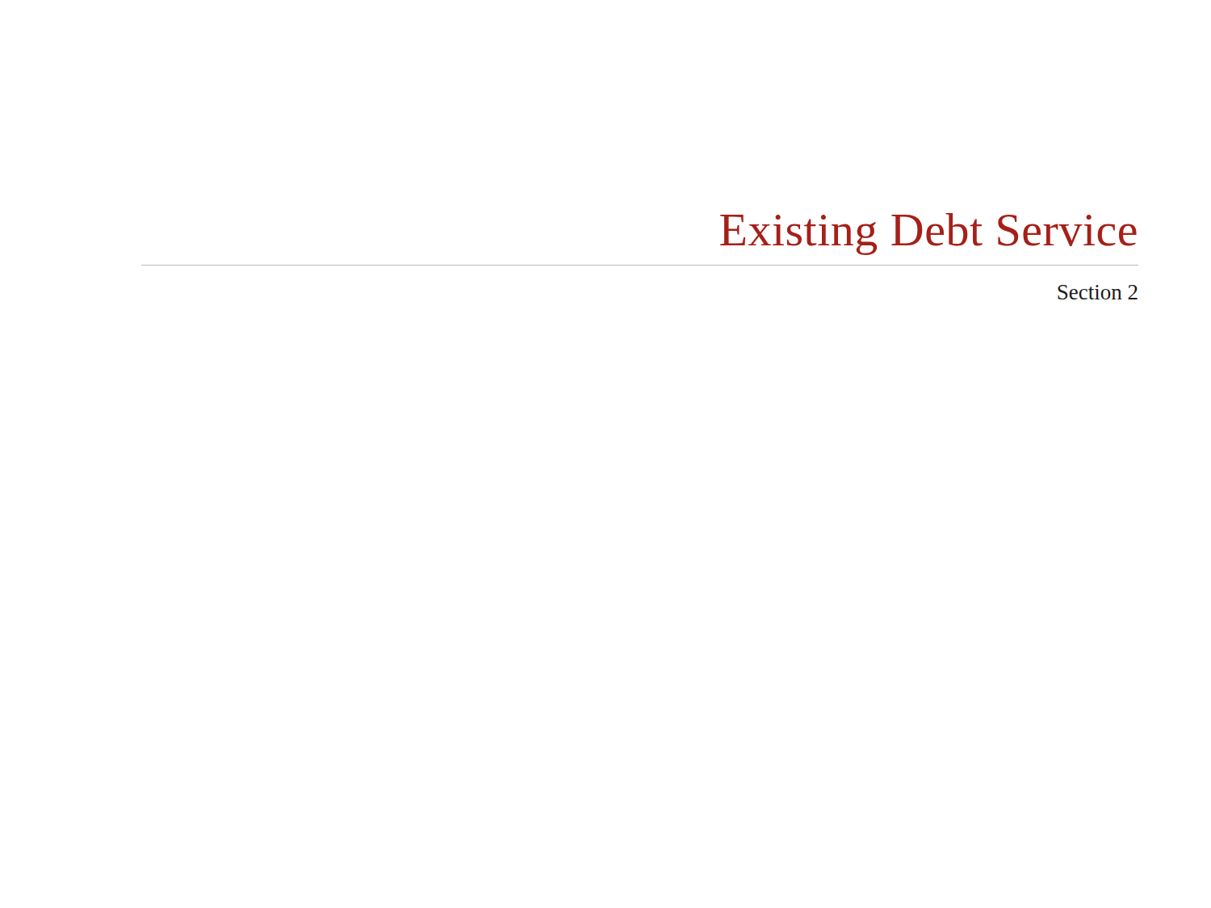Existing Debt Service
Section 2